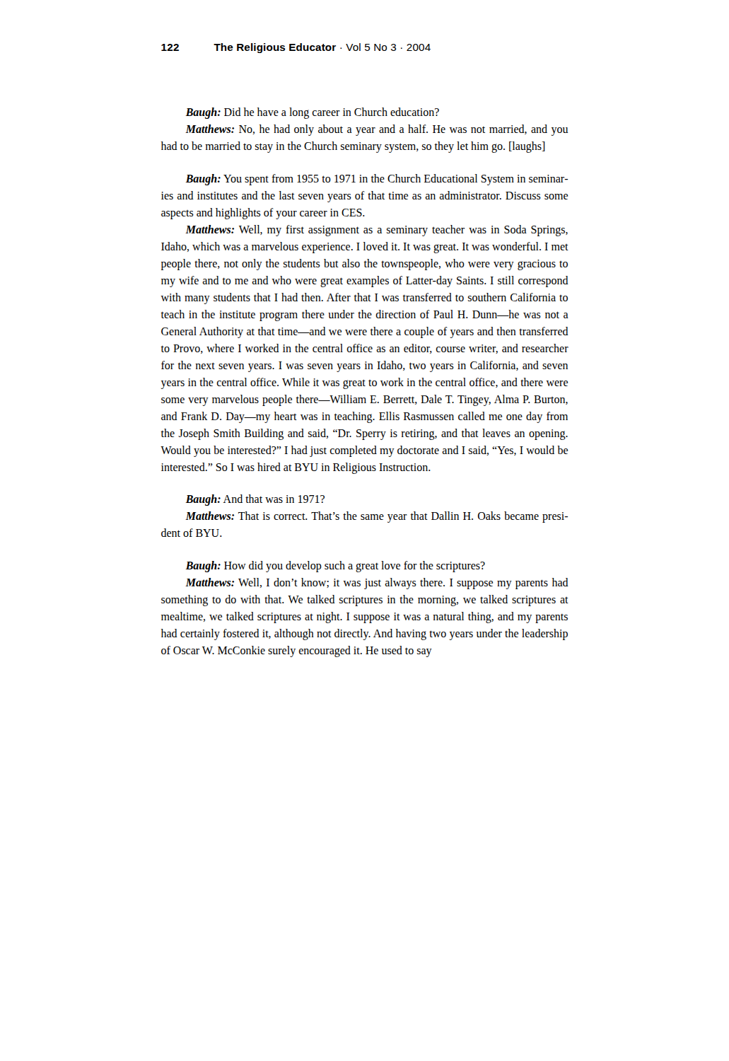122 The Religious Educator · Vol 5 No 3 · 2004
Baugh: Did he have a long career in Church education?
Matthews: No, he had only about a year and a half. He was not married, and you had to be married to stay in the Church seminary system, so they let him go. [laughs]
Baugh: You spent from 1955 to 1971 in the Church Educational System in seminaries and institutes and the last seven years of that time as an administrator. Discuss some aspects and highlights of your career in CES.
Matthews: Well, my first assignment as a seminary teacher was in Soda Springs, Idaho, which was a marvelous experience. I loved it. It was great. It was wonderful. I met people there, not only the students but also the townspeople, who were very gracious to my wife and to me and who were great examples of Latter-day Saints. I still correspond with many students that I had then. After that I was transferred to southern California to teach in the institute program there under the direction of Paul H. Dunn—he was not a General Authority at that time—and we were there a couple of years and then transferred to Provo, where I worked in the central office as an editor, course writer, and researcher for the next seven years. I was seven years in Idaho, two years in California, and seven years in the central office. While it was great to work in the central office, and there were some very marvelous people there—William E. Berrett, Dale T. Tingey, Alma P. Burton, and Frank D. Day—my heart was in teaching. Ellis Rasmussen called me one day from the Joseph Smith Building and said, “Dr. Sperry is retiring, and that leaves an opening. Would you be interested?” I had just completed my doctorate and I said, “Yes, I would be interested.” So I was hired at BYU in Religious Instruction.
Baugh: And that was in 1971?
Matthews: That is correct. That’s the same year that Dallin H. Oaks became president of BYU.
Baugh: How did you develop such a great love for the scriptures?
Matthews: Well, I don’t know; it was just always there. I suppose my parents had something to do with that. We talked scriptures in the morning, we talked scriptures at mealtime, we talked scriptures at night. I suppose it was a natural thing, and my parents had certainly fostered it, although not directly. And having two years under the leadership of Oscar W. McConkie surely encouraged it. He used to say